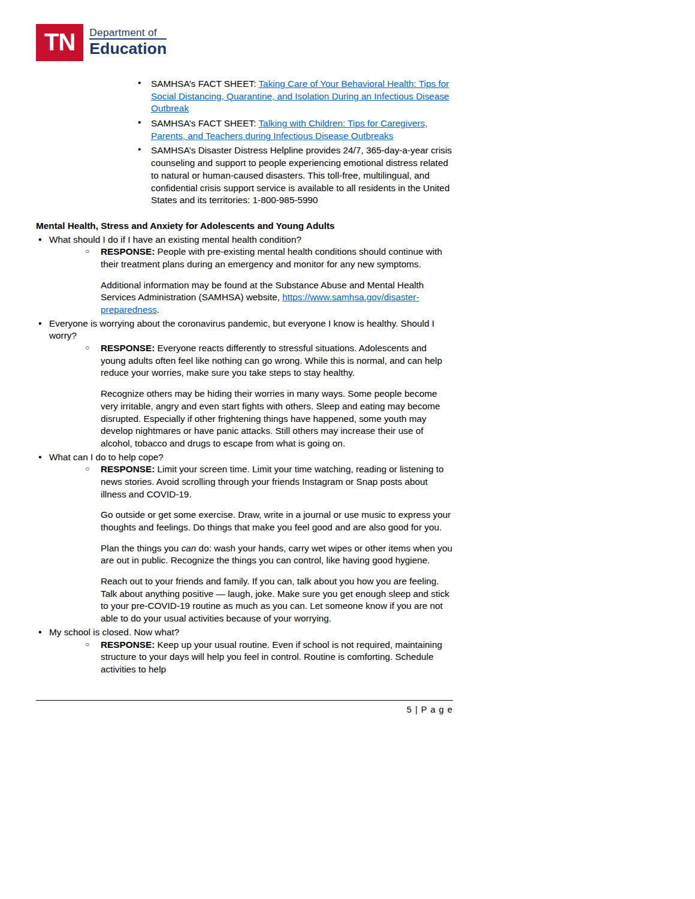TN
Department of Education
SAMHSA’s FACT SHEET: Taking Care of Your Behavioral Health: Tips for Social Distancing, Quarantine, and Isolation During an Infectious Disease Outbreak
SAMHSA’s FACT SHEET: Talking with Children: Tips for Caregivers, Parents, and Teachers during Infectious Disease Outbreaks
SAMHSA’s Disaster Distress Helpline provides 24/7, 365-day-a-year crisis counseling and support to people experiencing emotional distress related to natural or human-caused disasters. This toll-free, multilingual, and confidential crisis support service is available to all residents in the United States and its territories: 1-800-985-5990
Mental Health, Stress and Anxiety for Adolescents and Young Adults
What should I do if I have an existing mental health condition?
RESPONSE: People with pre-existing mental health conditions should continue with their treatment plans during an emergency and monitor for any new symptoms.
Additional information may be found at the Substance Abuse and Mental Health Services Administration (SAMHSA) website, https://www.samhsa.gov/disaster-preparedness.
Everyone is worrying about the coronavirus pandemic, but everyone I know is healthy. Should I worry?
RESPONSE: Everyone reacts differently to stressful situations. Adolescents and young adults often feel like nothing can go wrong. While this is normal, and can help reduce your worries, make sure you take steps to stay healthy.
Recognize others may be hiding their worries in many ways. Some people become very irritable, angry and even start fights with others. Sleep and eating may become disrupted. Especially if other frightening things have happened, some youth may develop nightmares or have panic attacks. Still others may increase their use of alcohol, tobacco and drugs to escape from what is going on.
What can I do to help cope?
RESPONSE: Limit your screen time. Limit your time watching, reading or listening to news stories. Avoid scrolling through your friends Instagram or Snap posts about illness and COVID-19.
Go outside or get some exercise. Draw, write in a journal or use music to express your thoughts and feelings. Do things that make you feel good and are also good for you.
Plan the things you can do: wash your hands, carry wet wipes or other items when you are out in public. Recognize the things you can control, like having good hygiene.
Reach out to your friends and family. If you can, talk about you how you are feeling. Talk about anything positive — laugh, joke. Make sure you get enough sleep and stick to your pre-COVID-19 routine as much as you can. Let someone know if you are not able to do your usual activities because of your worrying.
My school is closed. Now what?
RESPONSE: Keep up your usual routine. Even if school is not required, maintaining structure to your days will help you feel in control. Routine is comforting. Schedule activities to help
5 | P a g e